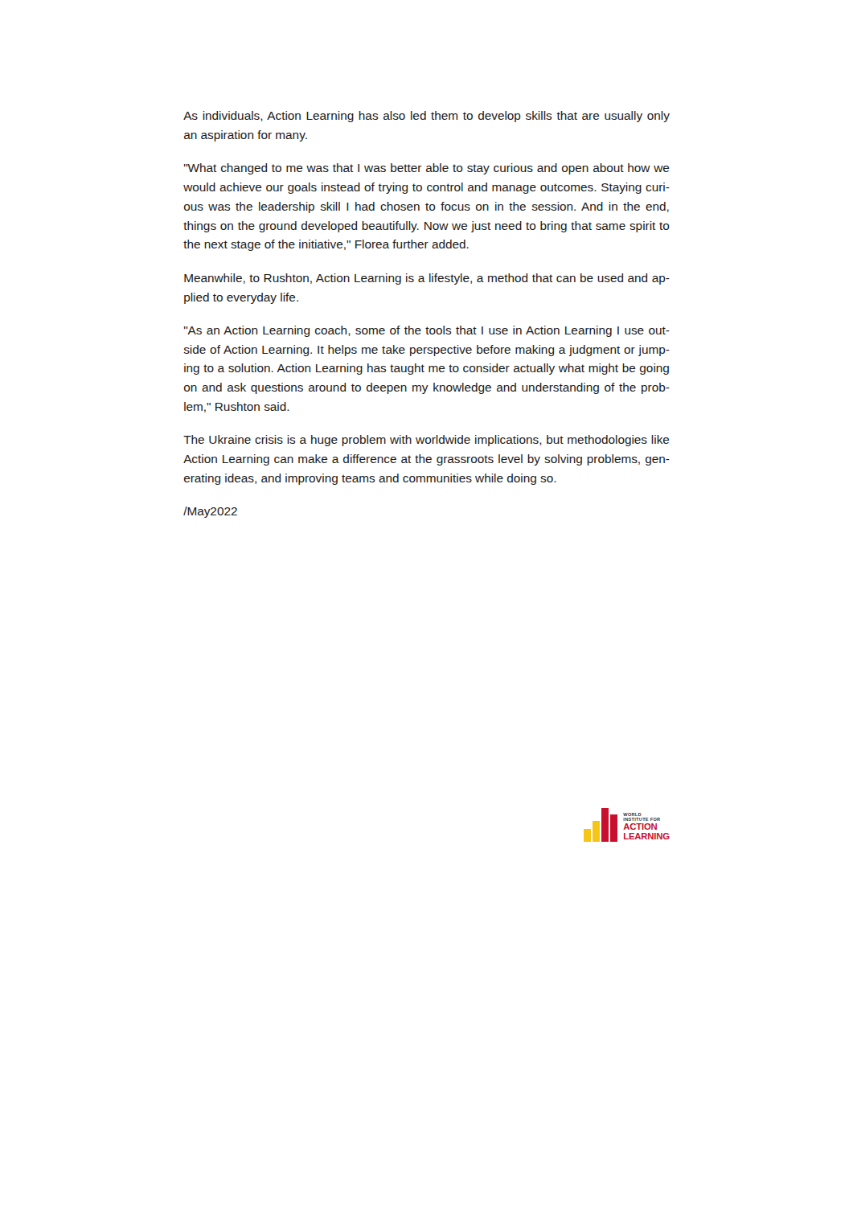As individuals, Action Learning has also led them to develop skills that are usually only an aspiration for many.
"What changed to me was that I was better able to stay curious and open about how we would achieve our goals instead of trying to control and manage outcomes. Staying curious was the leadership skill I had chosen to focus on in the session. And in the end, things on the ground developed beautifully. Now we just need to bring that same spirit to the next stage of the initiative," Florea further added.
Meanwhile, to Rushton, Action Learning is a lifestyle, a method that can be used and applied to everyday life.
"As an Action Learning coach, some of the tools that I use in Action Learning I use outside of Action Learning. It helps me take perspective before making a judgment or jumping to a solution. Action Learning has taught me to consider actually what might be going on and ask questions around to deepen my knowledge and understanding of the problem," Rushton said.
The Ukraine crisis is a huge problem with worldwide implications, but methodologies like Action Learning can make a difference at the grassroots level by solving problems, generating ideas, and improving teams and communities while doing so.
/May2022
World Institute for Action Learning